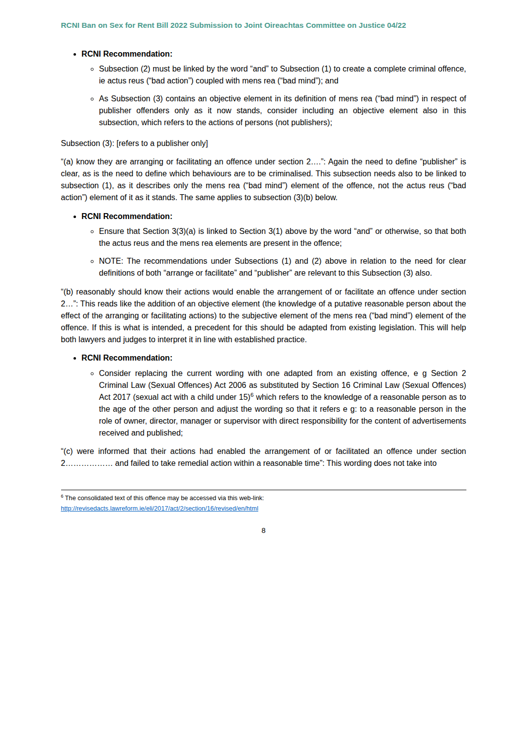RCNI Ban on Sex for Rent Bill 2022 Submission to Joint Oireachtas Committee on Justice 04/22
RCNI Recommendation:
Subsection (2) must be linked by the word “and” to Subsection (1) to create a complete criminal offence, ie actus reus (“bad action”) coupled with mens rea (“bad mind”); and
As Subsection (3) contains an objective element in its definition of mens rea (“bad mind”) in respect of publisher offenders only as it now stands, consider including an objective element also in this subsection, which refers to the actions of persons (not publishers);
Subsection (3): [refers to a publisher only]
“(a) know they are arranging or facilitating an offence under section 2….”: Again the need to define “publisher” is clear, as is the need to define which behaviours are to be criminalised. This subsection needs also to be linked to subsection (1), as it describes only the mens rea (“bad mind”) element of the offence, not the actus reus (“bad action”) element of it as it stands. The same applies to subsection (3)(b) below.
RCNI Recommendation:
Ensure that Section 3(3)(a) is linked to Section 3(1) above by the word “and” or otherwise, so that both the actus reus and the mens rea elements are present in the offence;
NOTE: The recommendations under Subsections (1) and (2) above in relation to the need for clear definitions of both “arrange or facilitate” and “publisher” are relevant to this Subsection (3) also.
“(b) reasonably should know their actions would enable the arrangement of or facilitate an offence under section 2…”: This reads like the addition of an objective element (the knowledge of a putative reasonable person about the effect of the arranging or facilitating actions) to the subjective element of the mens rea (“bad mind”) element of the offence. If this is what is intended, a precedent for this should be adapted from existing legislation. This will help both lawyers and judges to interpret it in line with established practice.
RCNI Recommendation:
Consider replacing the current wording with one adapted from an existing offence, e g Section 2 Criminal Law (Sexual Offences) Act 2006 as substituted by Section 16 Criminal Law (Sexual Offences) Act 2017 (sexual act with a child under 15)6 which refers to the knowledge of a reasonable person as to the age of the other person and adjust the wording so that it refers e g: to a reasonable person in the role of owner, director, manager or supervisor with direct responsibility for the content of advertisements received and published;
“(c) were informed that their actions had enabled the arrangement of or facilitated an offence under section 2……………… and failed to take remedial action within a reasonable time”: This wording does not take into
6 The consolidated text of this offence may be accessed via this web-link:
http://revisedacts.lawreform.ie/eli/2017/act/2/section/16/revised/en/html
8